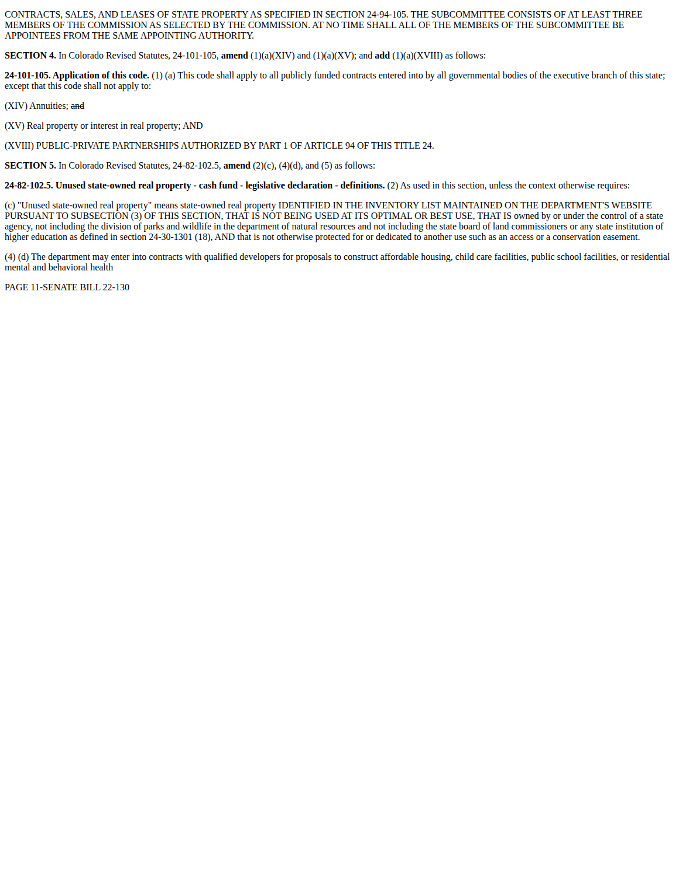CONTRACTS, SALES, AND LEASES OF STATE PROPERTY AS SPECIFIED IN SECTION 24-94-105. THE SUBCOMMITTEE CONSISTS OF AT LEAST THREE MEMBERS OF THE COMMISSION AS SELECTED BY THE COMMISSION. AT NO TIME SHALL ALL OF THE MEMBERS OF THE SUBCOMMITTEE BE APPOINTEES FROM THE SAME APPOINTING AUTHORITY.
SECTION 4. In Colorado Revised Statutes, 24-101-105, amend (1)(a)(XIV) and (1)(a)(XV); and add (1)(a)(XVIII) as follows:
24-101-105. Application of this code. (1) (a) This code shall apply to all publicly funded contracts entered into by all governmental bodies of the executive branch of this state; except that this code shall not apply to:
(XIV) Annuities; and
(XV) Real property or interest in real property; AND
(XVIII) PUBLIC-PRIVATE PARTNERSHIPS AUTHORIZED BY PART 1 OF ARTICLE 94 OF THIS TITLE 24.
SECTION 5. In Colorado Revised Statutes, 24-82-102.5, amend (2)(c), (4)(d), and (5) as follows:
24-82-102.5. Unused state-owned real property - cash fund - legislative declaration - definitions. (2) As used in this section, unless the context otherwise requires:
(c) "Unused state-owned real property" means state-owned real property IDENTIFIED IN THE INVENTORY LIST MAINTAINED ON THE DEPARTMENT'S WEBSITE PURSUANT TO SUBSECTION (3) OF THIS SECTION, THAT IS NOT BEING USED AT ITS OPTIMAL OR BEST USE, THAT IS owned by or under the control of a state agency, not including the division of parks and wildlife in the department of natural resources and not including the state board of land commissioners or any state institution of higher education as defined in section 24-30-1301 (18), AND that is not otherwise protected for or dedicated to another use such as an access or a conservation easement.
(4) (d) The department may enter into contracts with qualified developers for proposals to construct affordable housing, child care facilities, public school facilities, or residential mental and behavioral health
PAGE 11-SENATE BILL 22-130